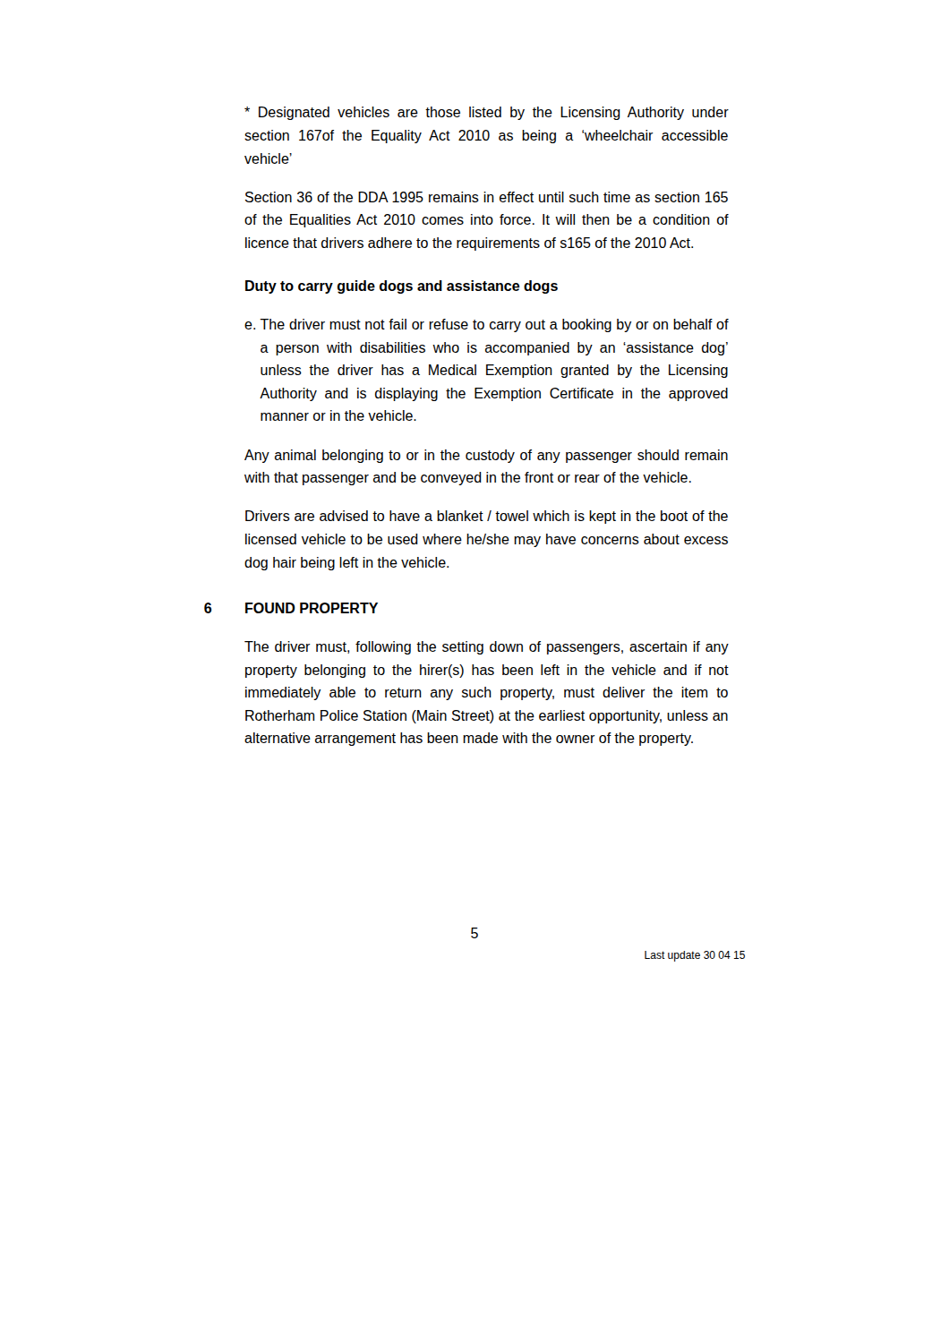* Designated vehicles are those listed by the Licensing Authority under section 167of the Equality Act 2010 as being a ‘wheelchair accessible vehicle’
Section 36 of the DDA 1995 remains in effect until such time as section 165 of the Equalities Act 2010 comes into force. It will then be a condition of licence that drivers adhere to the requirements of s165 of the 2010 Act.
Duty to carry guide dogs and assistance dogs
e.
The driver must not fail or refuse to carry out a booking by or on behalf of a person with disabilities who is accompanied by an ‘assistance dog’ unless the driver has a Medical Exemption granted by the Licensing Authority and is displaying the Exemption Certificate in the approved manner or in the vehicle.
Any animal belonging to or in the custody of any passenger should remain with that passenger and be conveyed in the front or rear of the vehicle.
Drivers are advised to have a blanket / towel which is kept in the boot of the licensed vehicle to be used where he/she may have concerns about excess dog hair being left in the vehicle.
6
FOUND PROPERTY
The driver must, following the setting down of passengers, ascertain if any property belonging to the hirer(s) has been left in the vehicle and if not immediately able to return any such property, must deliver the item to Rotherham Police Station (Main Street) at the earliest opportunity, unless an alternative arrangement has been made with the owner of the property.
5
Last update 30 04 15